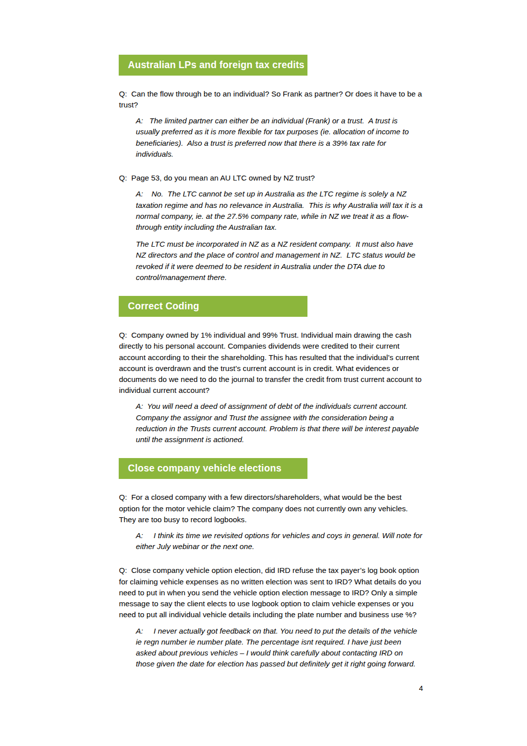Australian LPs and foreign tax credits
Q: Can the flow through be to an individual? So Frank as partner? Or does it have to be a trust?
A: The limited partner can either be an individual (Frank) or a trust. A trust is usually preferred as it is more flexible for tax purposes (ie. allocation of income to beneficiaries). Also a trust is preferred now that there is a 39% tax rate for individuals.
Q: Page 53, do you mean an AU LTC owned by NZ trust?
A: No. The LTC cannot be set up in Australia as the LTC regime is solely a NZ taxation regime and has no relevance in Australia. This is why Australia will tax it is a normal company, ie. at the 27.5% company rate, while in NZ we treat it as a flow-through entity including the Australian tax.
The LTC must be incorporated in NZ as a NZ resident company. It must also have NZ directors and the place of control and management in NZ. LTC status would be revoked if it were deemed to be resident in Australia under the DTA due to control/management there.
Correct Coding
Q: Company owned by 1% individual and 99% Trust. Individual main drawing the cash directly to his personal account. Companies dividends were credited to their current account according to their the shareholding. This has resulted that the individual’s current account is overdrawn and the trust’s current account is in credit. What evidences or documents do we need to do the journal to transfer the credit from trust current account to individual current account?
A: You will need a deed of assignment of debt of the individuals current account. Company the assignor and Trust the assignee with the consideration being a reduction in the Trusts current account. Problem is that there will be interest payable until the assignment is actioned.
Close company vehicle elections
Q: For a closed company with a few directors/shareholders, what would be the best option for the motor vehicle claim? The company does not currently own any vehicles. They are too busy to record logbooks.
A: I think its time we revisited options for vehicles and coys in general. Will note for either July webinar or the next one.
Q: Close company vehicle option election, did IRD refuse the tax payer’s log book option for claiming vehicle expenses as no written election was sent to IRD? What details do you need to put in when you send the vehicle option election message to IRD? Only a simple message to say the client elects to use logbook option to claim vehicle expenses or you need to put all individual vehicle details including the plate number and business use %?
A: I never actually got feedback on that. You need to put the details of the vehicle ie regn number ie number plate. The percentage isnt required. I have just been asked about previous vehicles – I would think carefully about contacting IRD on those given the date for election has passed but definitely get it right going forward.
4